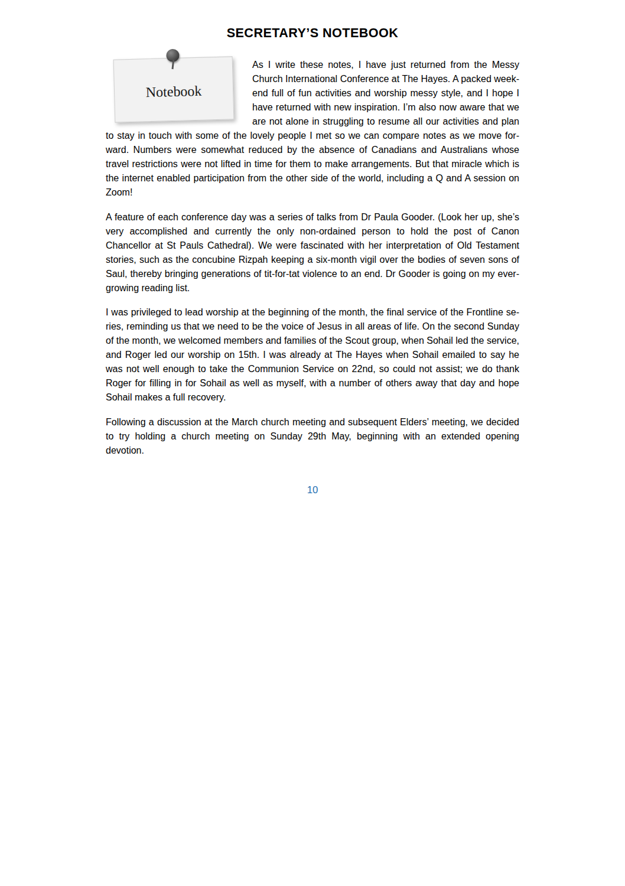SECRETARY’S NOTEBOOK
Notebook
As I write these notes, I have just returned from the Messy Church International Conference at The Hayes. A packed weekend full of fun activities and worship messy style, and I hope I have returned with new inspiration. I’m also now aware that we are not alone in struggling to resume all our activities and plan to stay in touch with some of the lovely people I met so we can compare notes as we move forward. Numbers were somewhat reduced by the absence of Canadians and Australians whose travel restrictions were not lifted in time for them to make arrangements. But that miracle which is the internet enabled participation from the other side of the world, including a Q and A session on Zoom!
A feature of each conference day was a series of talks from Dr Paula Gooder. (Look her up, she’s very accomplished and currently the only non-ordained person to hold the post of Canon Chancellor at St Pauls Cathedral). We were fascinated with her interpretation of Old Testament stories, such as the concubine Rizpah keeping a six-month vigil over the bodies of seven sons of Saul, thereby bringing generations of tit-for-tat violence to an end. Dr Gooder is going on my ever-growing reading list.
I was privileged to lead worship at the beginning of the month, the final service of the Frontline series, reminding us that we need to be the voice of Jesus in all areas of life. On the second Sunday of the month, we welcomed members and families of the Scout group, when Sohail led the service, and Roger led our worship on 15th. I was already at The Hayes when Sohail emailed to say he was not well enough to take the Communion Service on 22nd, so could not assist; we do thank Roger for filling in for Sohail as well as myself, with a number of others away that day and hope Sohail makes a full recovery.
Following a discussion at the March church meeting and subsequent Elders’ meeting, we decided to try holding a church meeting on Sunday 29th May, beginning with an extended opening devotion.
10